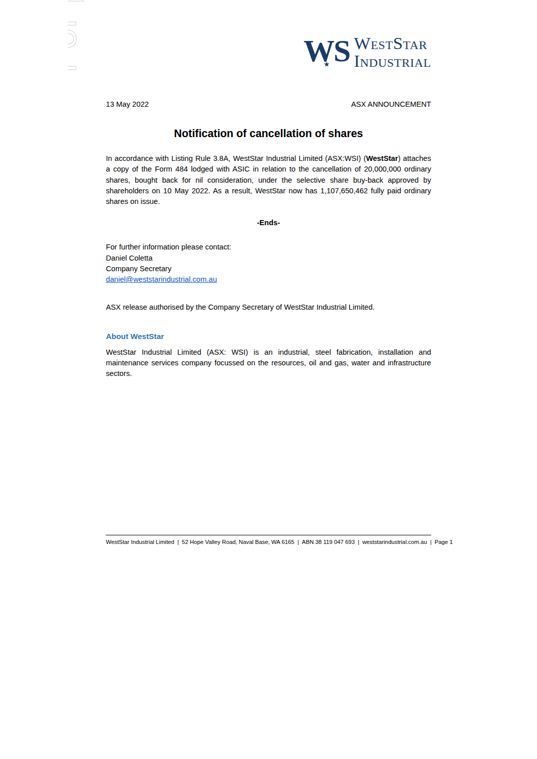For personal use only
WS★
WestStar Industrial
13 May 2022
ASX ANNOUNCEMENT
Notification of cancellation of shares
In accordance with Listing Rule 3.8A, WestStar Industrial Limited (ASX:WSI) (WestStar) attaches a copy of the Form 484 lodged with ASIC in relation to the cancellation of 20,000,000 ordinary shares, bought back for nil consideration, under the selective share buy-back approved by shareholders on 10 May 2022. As a result, WestStar now has 1,107,650,462 fully paid ordinary shares on issue.
-Ends-
For further information please contact:
Daniel Coletta
Company Secretary
daniel@weststarindustrial.com.au
ASX release authorised by the Company Secretary of WestStar Industrial Limited.
About WestStar
WestStar Industrial Limited (ASX: WSI) is an industrial, steel fabrication, installation and maintenance services company focussed on the resources, oil and gas, water and infrastructure sectors.
WestStar Industrial Limited|52 Hope Valley Road, Naval Base, WA 6165|ABN 38 119 047 693|weststarindustrial.com.au|Page 1